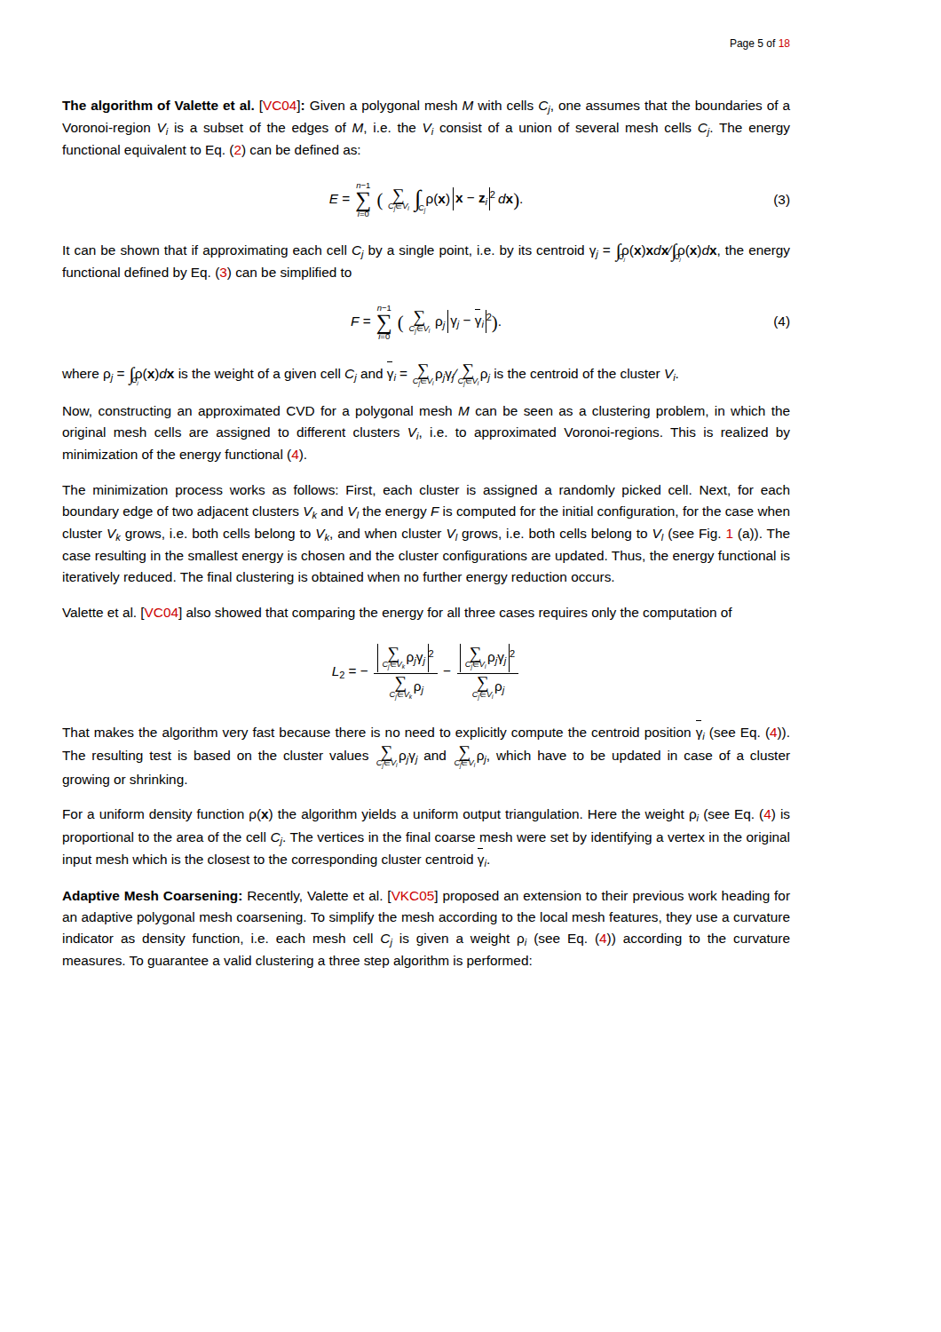Page 5 of 18
The algorithm of Valette et al. [VC04]: Given a polygonal mesh M with cells Cj, one assumes that the boundaries of a Voronoi-region Vi is a subset of the edges of M, i.e. the Vi consist of a union of several mesh cells Cj. The energy functional equivalent to Eq. (2) can be defined as:
E = n−1 ∑ i=0 ( ∑ Cj∈Vi ∫ Cj ρ(x) x − zi2 dx).
(3)
It can be shown that if approximating each cell Cj by a single point, i.e. by its centroid γj = ∫Cjρ(x)xdx∕∫Cjρ(x)dx, the energy functional defined by Eq. (3) can be simplified to
F = n−1 ∑ i=0 ( ∑ Cj∈Vi ρj γj − γi2).
(4)
where ρj = ∫Cjρ(x)dx is the weight of a given cell Cj and γi = ∑Cj∈Viρjγj∕∑Cj∈Viρj is the centroid of the cluster Vi.
Now, constructing an approximated CVD for a polygonal mesh M can be seen as a clustering problem, in which the original mesh cells are assigned to different clusters Vi, i.e. to approximated Voronoi-regions. This is realized by minimization of the energy functional (4).
The minimization process works as follows: First, each cluster is assigned a randomly picked cell. Next, for each boundary edge of two adjacent clusters Vk and Vl the energy F is computed for the initial configuration, for the case when cluster Vk grows, i.e. both cells belong to Vk, and when cluster Vl grows, i.e. both cells belong to Vl (see Fig. 1 (a)). The case resulting in the smallest energy is chosen and the cluster configurations are updated. Thus, the energy functional is iteratively reduced. The final clustering is obtained when no further energy reduction occurs.
Valette et al. [VC04] also showed that comparing the energy for all three cases requires only the computation of
L2 = − ∑Cj∈Vkρjγj2 ∑Cj∈Vkρj − ∑Cj∈Viρjγj2 ∑Cj∈Viρj
That makes the algorithm very fast because there is no need to explicitly compute the centroid position γi (see Eq. (4)). The resulting test is based on the cluster values ∑Cj∈Viρjγj and ∑Cj∈Viρj, which have to be updated in case of a cluster growing or shrinking.
For a uniform density function ρ(x) the algorithm yields a uniform output triangulation. Here the weight ρi (see Eq. (4) is proportional to the area of the cell Cj. The vertices in the final coarse mesh were set by identifying a vertex in the original input mesh which is the closest to the corresponding cluster centroid γi.
Adaptive Mesh Coarsening: Recently, Valette et al. [VKC05] proposed an extension to their previous work heading for an adaptive polygonal mesh coarsening. To simplify the mesh according to the local mesh features, they use a curvature indicator as density function, i.e. each mesh cell Cj is given a weight ρi (see Eq. (4)) according to the curvature measures. To guarantee a valid clustering a three step algorithm is performed: